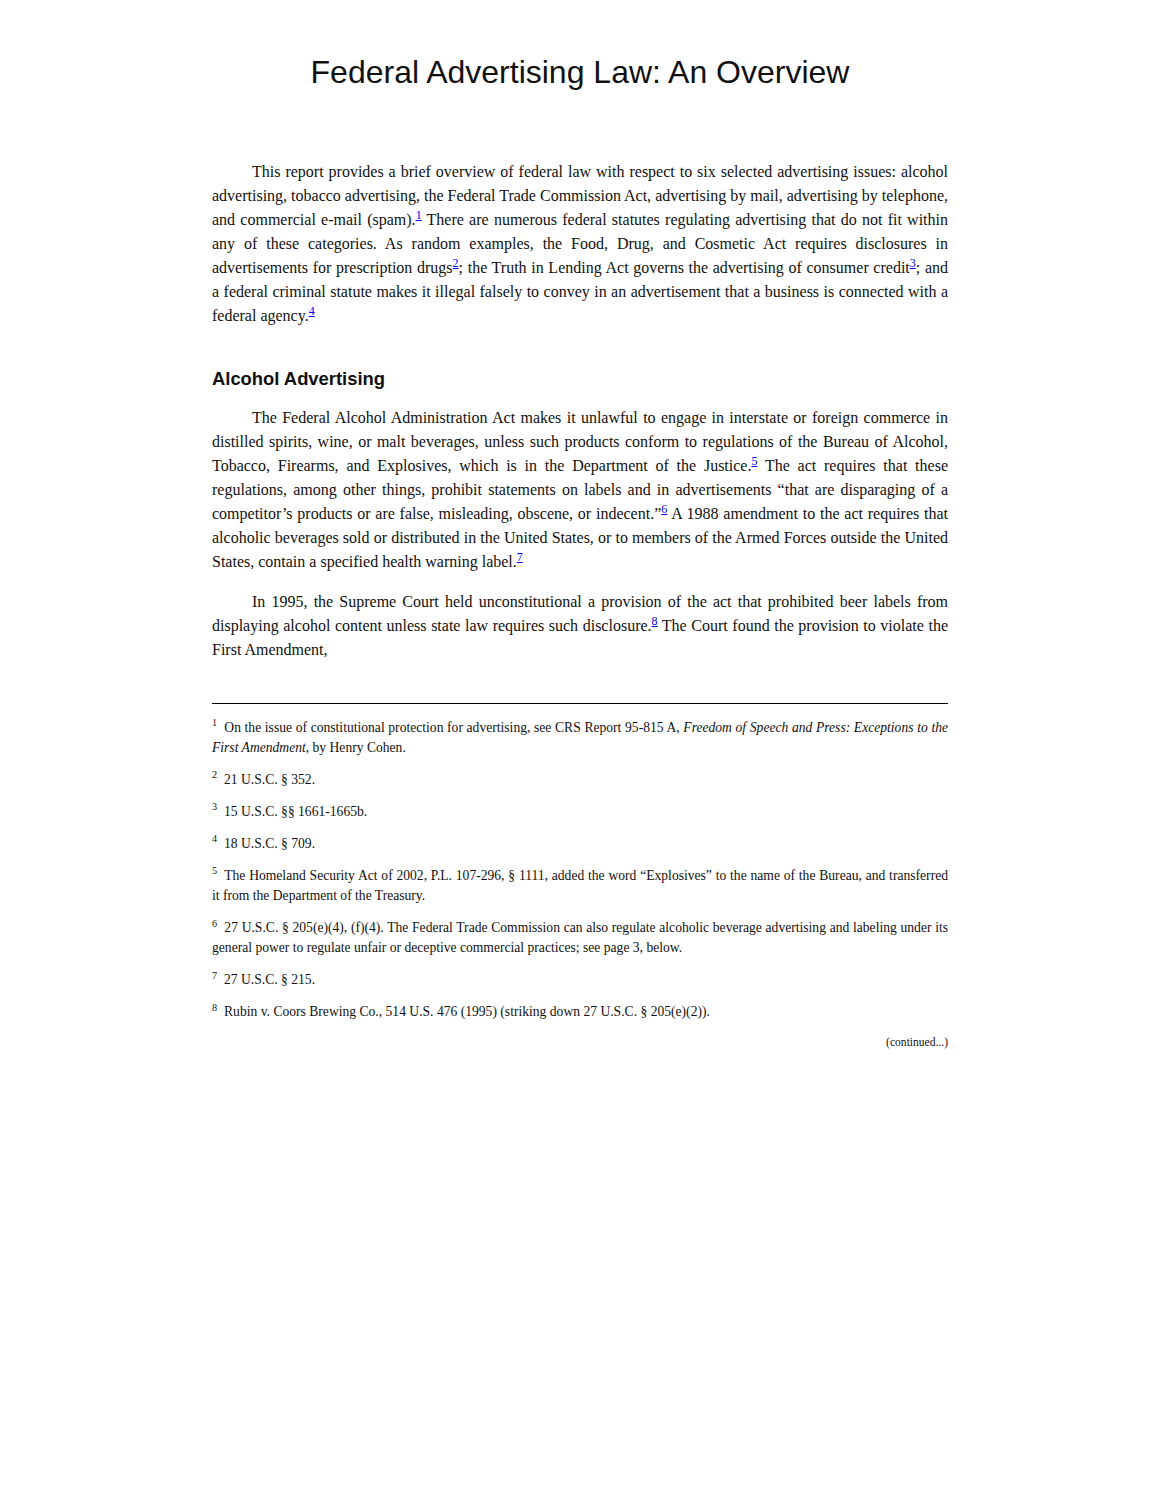Federal Advertising Law: An Overview
This report provides a brief overview of federal law with respect to six selected advertising issues: alcohol advertising, tobacco advertising, the Federal Trade Commission Act, advertising by mail, advertising by telephone, and commercial e-mail (spam).1 There are numerous federal statutes regulating advertising that do not fit within any of these categories. As random examples, the Food, Drug, and Cosmetic Act requires disclosures in advertisements for prescription drugs2; the Truth in Lending Act governs the advertising of consumer credit3; and a federal criminal statute makes it illegal falsely to convey in an advertisement that a business is connected with a federal agency.4
Alcohol Advertising
The Federal Alcohol Administration Act makes it unlawful to engage in interstate or foreign commerce in distilled spirits, wine, or malt beverages, unless such products conform to regulations of the Bureau of Alcohol, Tobacco, Firearms, and Explosives, which is in the Department of the Justice.5 The act requires that these regulations, among other things, prohibit statements on labels and in advertisements “that are disparaging of a competitor’s products or are false, misleading, obscene, or indecent.”6 A 1988 amendment to the act requires that alcoholic beverages sold or distributed in the United States, or to members of the Armed Forces outside the United States, contain a specified health warning label.7
In 1995, the Supreme Court held unconstitutional a provision of the act that prohibited beer labels from displaying alcohol content unless state law requires such disclosure.8 The Court found the provision to violate the First Amendment,
1 On the issue of constitutional protection for advertising, see CRS Report 95-815 A, Freedom of Speech and Press: Exceptions to the First Amendment, by Henry Cohen.
2 21 U.S.C. § 352.
3 15 U.S.C. §§ 1661-1665b.
4 18 U.S.C. § 709.
5 The Homeland Security Act of 2002, P.L. 107-296, § 1111, added the word “Explosives” to the name of the Bureau, and transferred it from the Department of the Treasury.
6 27 U.S.C. § 205(e)(4), (f)(4). The Federal Trade Commission can also regulate alcoholic beverage advertising and labeling under its general power to regulate unfair or deceptive commercial practices; see page 3, below.
7 27 U.S.C. § 215.
8 Rubin v. Coors Brewing Co., 514 U.S. 476 (1995) (striking down 27 U.S.C. § 205(e)(2)).
(continued...)